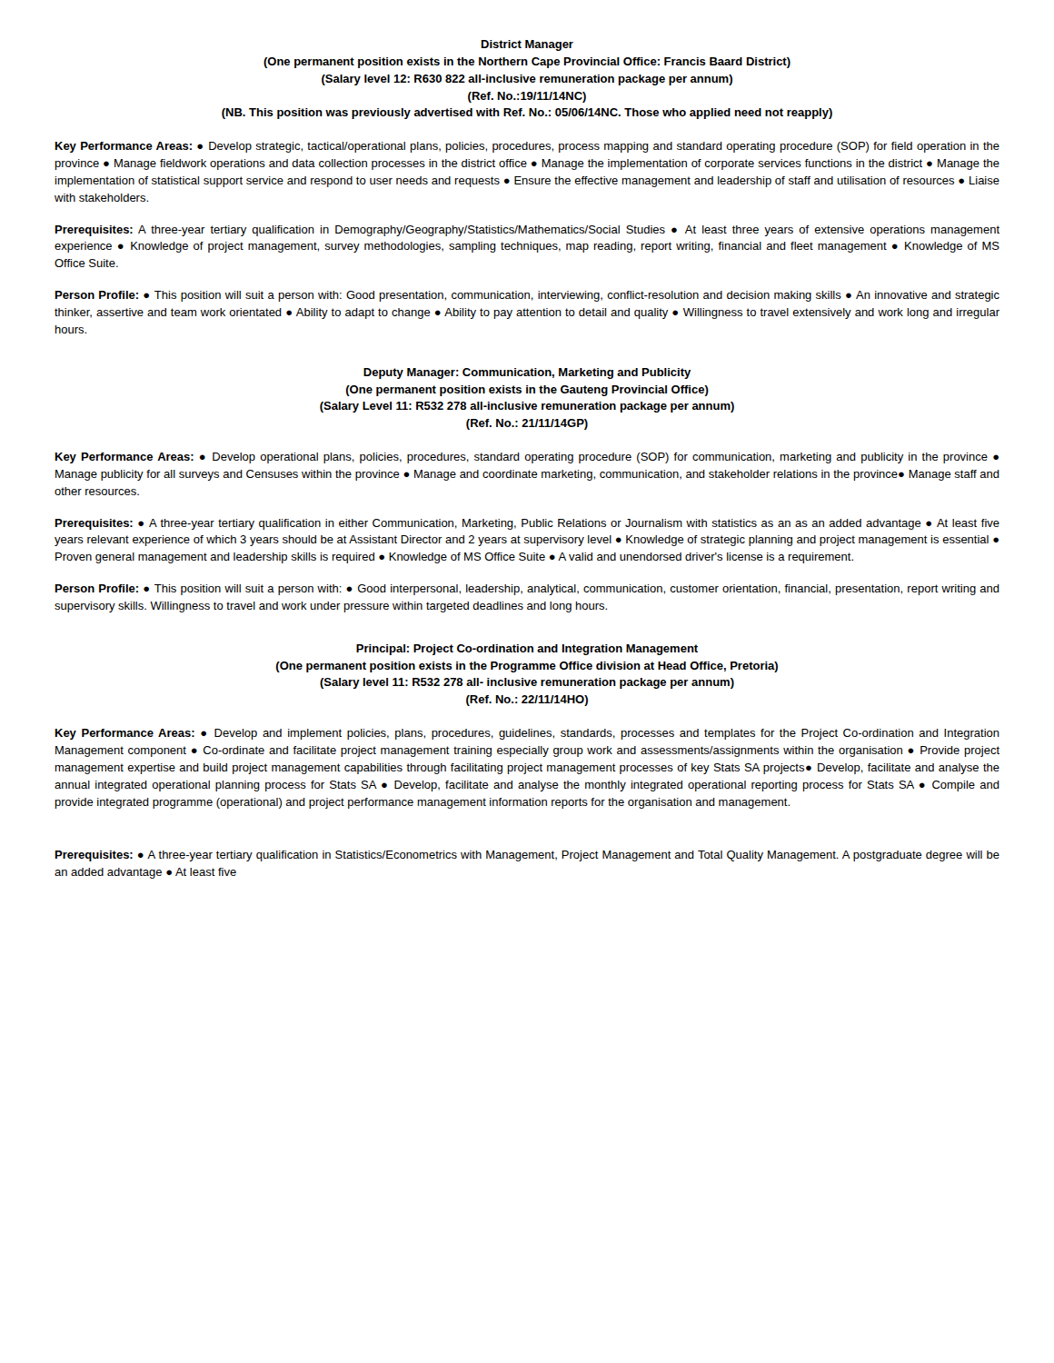District Manager
(One permanent position exists in the Northern Cape Provincial Office: Francis Baard District)
(Salary level 12: R630 822 all-inclusive remuneration package per annum)
(Ref. No.:19/11/14NC)
(NB. This position was previously advertised with Ref. No.: 05/06/14NC. Those who applied need not reapply)
Key Performance Areas: ● Develop strategic, tactical/operational plans, policies, procedures, process mapping and standard operating procedure (SOP) for field operation in the province ● Manage fieldwork operations and data collection processes in the district office ● Manage the implementation of corporate services functions in the district ● Manage the implementation of statistical support service and respond to user needs and requests ● Ensure the effective management and leadership of staff and utilisation of resources ● Liaise with stakeholders.
Prerequisites: A three-year tertiary qualification in Demography/Geography/Statistics/Mathematics/Social Studies ● At least three years of extensive operations management experience ● Knowledge of project management, survey methodologies, sampling techniques, map reading, report writing, financial and fleet management ● Knowledge of MS Office Suite.
Person Profile: ● This position will suit a person with: Good presentation, communication, interviewing, conflict-resolution and decision making skills ● An innovative and strategic thinker, assertive and team work orientated ● Ability to adapt to change ● Ability to pay attention to detail and quality ● Willingness to travel extensively and work long and irregular hours.
Deputy Manager: Communication, Marketing and Publicity
(One permanent position exists in the Gauteng Provincial Office)
(Salary Level 11: R532 278 all-inclusive remuneration package per annum)
(Ref. No.: 21/11/14GP)
Key Performance Areas: ● Develop operational plans, policies, procedures, standard operating procedure (SOP) for communication, marketing and publicity in the province ● Manage publicity for all surveys and Censuses within the province ● Manage and coordinate marketing, communication, and stakeholder relations in the province● Manage staff and other resources.
Prerequisites: ● A three-year tertiary qualification in either Communication, Marketing, Public Relations or Journalism with statistics as an as an added advantage ● At least five years relevant experience of which 3 years should be at Assistant Director and 2 years at supervisory level ● Knowledge of strategic planning and project management is essential ● Proven general management and leadership skills is required ● Knowledge of MS Office Suite ● A valid and unendorsed driver's license is a requirement.
Person Profile: ● This position will suit a person with: ● Good interpersonal, leadership, analytical, communication, customer orientation, financial, presentation, report writing and supervisory skills. Willingness to travel and work under pressure within targeted deadlines and long hours.
Principal: Project Co-ordination and Integration Management
(One permanent position exists in the Programme Office division at Head Office, Pretoria)
(Salary level 11: R532 278 all- inclusive remuneration package per annum)
(Ref. No.: 22/11/14HO)
Key Performance Areas: ● Develop and implement policies, plans, procedures, guidelines, standards, processes and templates for the Project Co-ordination and Integration Management component ● Co-ordinate and facilitate project management training especially group work and assessments/assignments within the organisation ● Provide project management expertise and build project management capabilities through facilitating project management processes of key Stats SA projects● Develop, facilitate and analyse the annual integrated operational planning process for Stats SA ● Develop, facilitate and analyse the monthly integrated operational reporting process for Stats SA ● Compile and provide integrated programme (operational) and project performance management information reports for the organisation and management.
Prerequisites: ● A three-year tertiary qualification in Statistics/Econometrics with Management, Project Management and Total Quality Management. A postgraduate degree will be an added advantage ● At least five